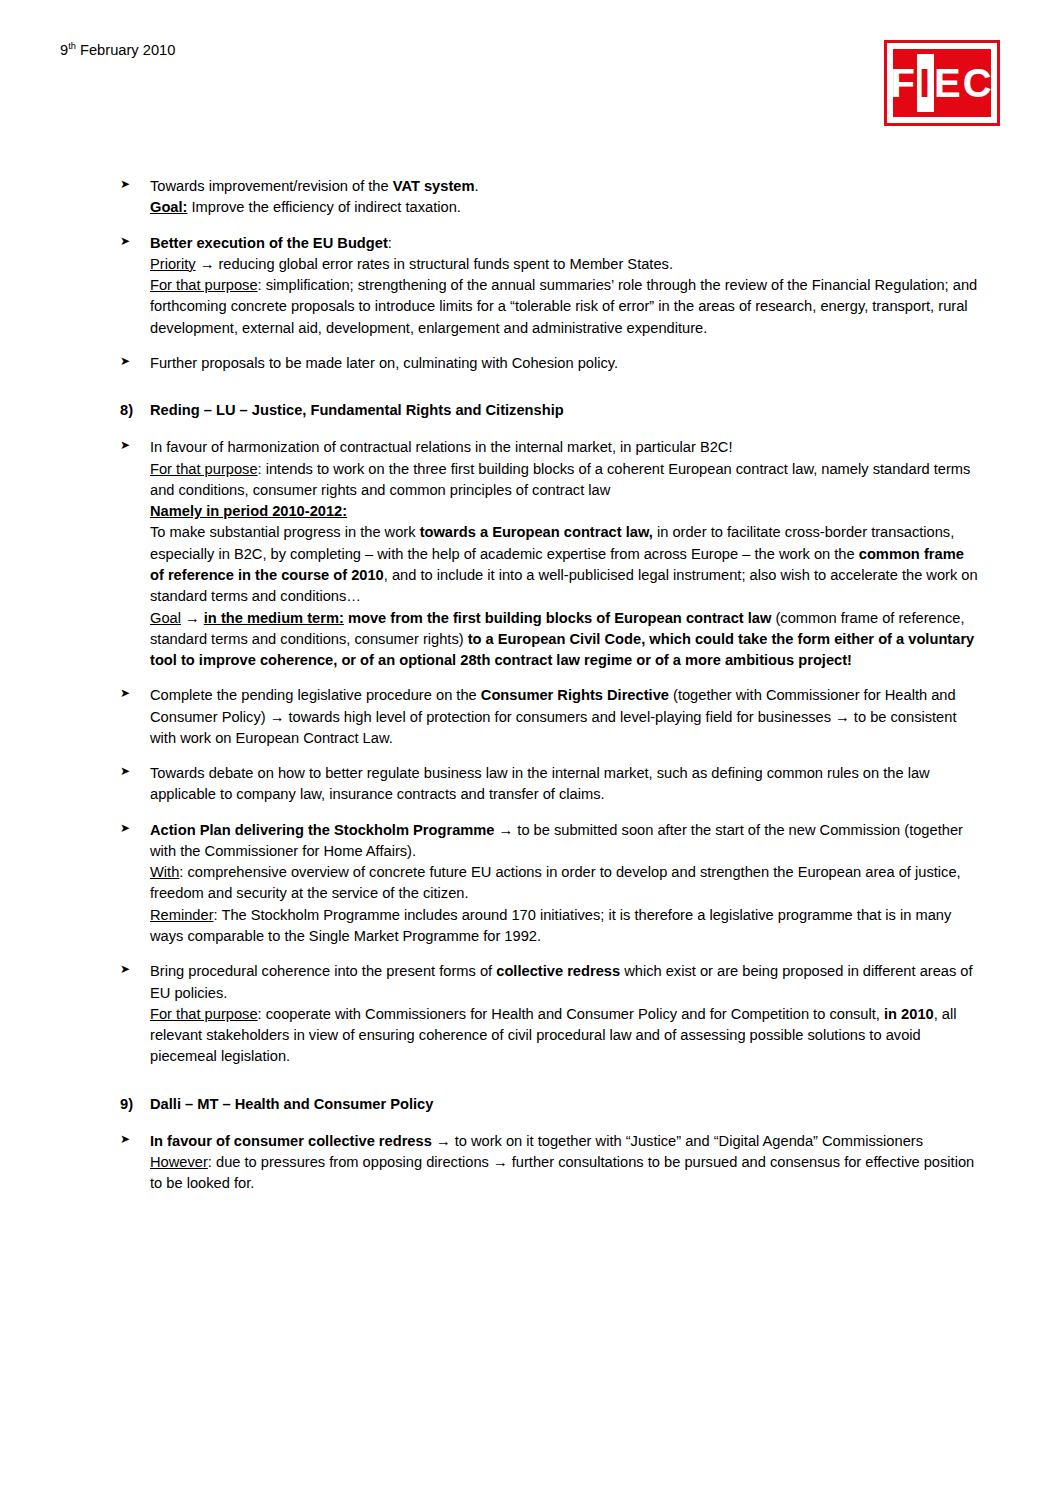9th February 2010
FIEC
Towards improvement/revision of the VAT system.
Goal: Improve the efficiency of indirect taxation.
Better execution of the EU Budget:
Priority → reducing global error rates in structural funds spent to Member States.
For that purpose: simplification; strengthening of the annual summaries’ role through the review of the Financial Regulation; and forthcoming concrete proposals to introduce limits for a “tolerable risk of error” in the areas of research, energy, transport, rural development, external aid, development, enlargement and administrative expenditure.
Further proposals to be made later on, culminating with Cohesion policy.
8) Reding – LU – Justice, Fundamental Rights and Citizenship
In favour of harmonization of contractual relations in the internal market, in particular B2C!
For that purpose: intends to work on the three first building blocks of a coherent European contract law, namely standard terms and conditions, consumer rights and common principles of contract law
Namely in period 2010-2012:
To make substantial progress in the work towards a European contract law, in order to facilitate cross-border transactions, especially in B2C, by completing – with the help of academic expertise from across Europe – the work on the common frame of reference in the course of 2010, and to include it into a well-publicised legal instrument; also wish to accelerate the work on standard terms and conditions…
Goal → in the medium term: move from the first building blocks of European contract law (common frame of reference, standard terms and conditions, consumer rights) to a European Civil Code, which could take the form either of a voluntary tool to improve coherence, or of an optional 28th contract law regime or of a more ambitious project!
Complete the pending legislative procedure on the Consumer Rights Directive (together with Commissioner for Health and Consumer Policy) → towards high level of protection for consumers and level-playing field for businesses → to be consistent with work on European Contract Law.
Towards debate on how to better regulate business law in the internal market, such as defining common rules on the law applicable to company law, insurance contracts and transfer of claims.
Action Plan delivering the Stockholm Programme → to be submitted soon after the start of the new Commission (together with the Commissioner for Home Affairs).
With: comprehensive overview of concrete future EU actions in order to develop and strengthen the European area of justice, freedom and security at the service of the citizen.
Reminder: The Stockholm Programme includes around 170 initiatives; it is therefore a legislative programme that is in many ways comparable to the Single Market Programme for 1992.
Bring procedural coherence into the present forms of collective redress which exist or are being proposed in different areas of EU policies.
For that purpose: cooperate with Commissioners for Health and Consumer Policy and for Competition to consult, in 2010, all relevant stakeholders in view of ensuring coherence of civil procedural law and of assessing possible solutions to avoid piecemeal legislation.
9) Dalli – MT – Health and Consumer Policy
In favour of consumer collective redress → to work on it together with “Justice” and “Digital Agenda” Commissioners
However: due to pressures from opposing directions → further consultations to be pursued and consensus for effective position to be looked for.